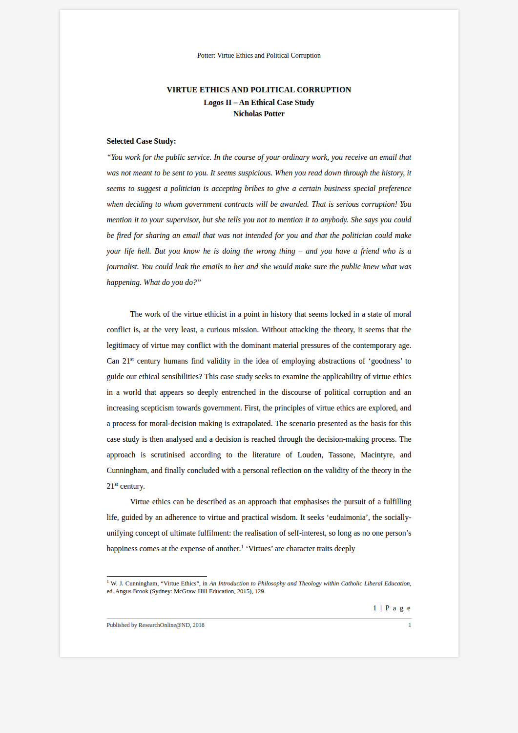Potter: Virtue Ethics and Political Corruption
Virtue Ethics and Political Corruption
Logos II – An Ethical Case Study
Nicholas Potter
Selected Case Study:
“You work for the public service. In the course of your ordinary work, you receive an email that was not meant to be sent to you. It seems suspicious. When you read down through the history, it seems to suggest a politician is accepting bribes to give a certain business special preference when deciding to whom government contracts will be awarded. That is serious corruption! You mention it to your supervisor, but she tells you not to mention it to anybody. She says you could be fired for sharing an email that was not intended for you and that the politician could make your life hell. But you know he is doing the wrong thing – and you have a friend who is a journalist. You could leak the emails to her and she would make sure the public knew what was happening. What do you do?”
The work of the virtue ethicist in a point in history that seems locked in a state of moral conflict is, at the very least, a curious mission. Without attacking the theory, it seems that the legitimacy of virtue may conflict with the dominant material pressures of the contemporary age. Can 21st century humans find validity in the idea of employing abstractions of ‘goodness’ to guide our ethical sensibilities? This case study seeks to examine the applicability of virtue ethics in a world that appears so deeply entrenched in the discourse of political corruption and an increasing scepticism towards government. First, the principles of virtue ethics are explored, and a process for moral-decision making is extrapolated. The scenario presented as the basis for this case study is then analysed and a decision is reached through the decision-making process. The approach is scrutinised according to the literature of Louden, Tassone, Macintyre, and Cunningham, and finally concluded with a personal reflection on the validity of the theory in the 21st century.
Virtue ethics can be described as an approach that emphasises the pursuit of a fulfilling life, guided by an adherence to virtue and practical wisdom. It seeks ‘eudaimonia’, the socially-unifying concept of ultimate fulfilment: the realisation of self-interest, so long as no one person’s happiness comes at the expense of another.1 ‘Virtues’ are character traits deeply
1 W. J. Cunningham, “Virtue Ethics”, in An Introduction to Philosophy and Theology within Catholic Liberal Education, ed. Angus Brook (Sydney: McGraw-Hill Education, 2015), 129.
1 | P a g e
Published by ResearchOnline@ND, 2018 1